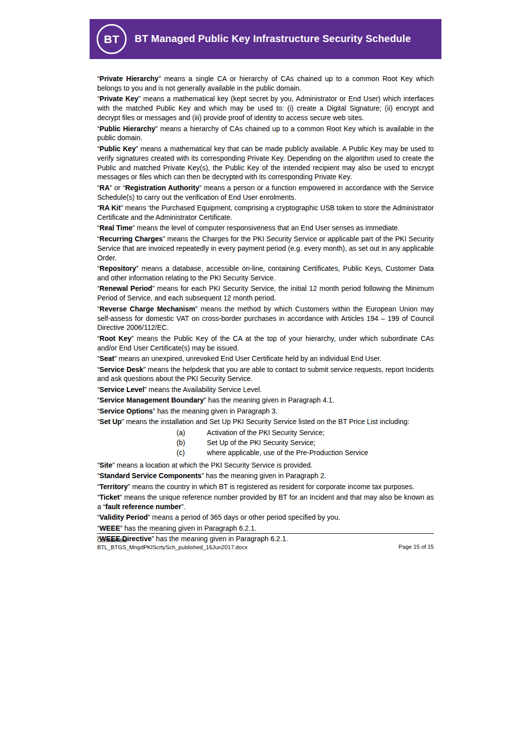BT
BT Managed Public Key Infrastructure Security Schedule
“Private Hierarchy” means a single CA or hierarchy of CAs chained up to a common Root Key which belongs to you and is not generally available in the public domain.
“Private Key” means a mathematical key (kept secret by you, Administrator or End User) which interfaces with the matched Public Key and which may be used to: (i) create a Digital Signature; (ii) encrypt and decrypt files or messages and (iii) provide proof of identity to access secure web sites.
“Public Hierarchy” means a hierarchy of CAs chained up to a common Root Key which is available in the public domain.
“Public Key” means a mathematical key that can be made publicly available. A Public Key may be used to verify signatures created with its corresponding Private Key. Depending on the algorithm used to create the Public and matched Private Key(s), the Public Key of the intended recipient may also be used to encrypt messages or files which can then be decrypted with its corresponding Private Key.
“RA” or “Registration Authority” means a person or a function empowered in accordance with the Service Schedule(s) to carry out the verification of End User enrolments.
“RA Kit” means ‘the Purchased Equipment, comprising a cryptographic USB token to store the Administrator Certificate and the Administrator Certificate.
“Real Time” means the level of computer responsiveness that an End User senses as immediate.
“Recurring Charges” means the Charges for the PKI Security Service or applicable part of the PKI Security Service that are invoiced repeatedly in every payment period (e.g. every month), as set out in any applicable Order.
“Repository” means a database, accessible on-line, containing Certificates, Public Keys, Customer Data and other information relating to the PKI Security Service.
“Renewal Period” means for each PKI Security Service, the initial 12 month period following the Minimum Period of Service, and each subsequent 12 month period.
“Reverse Charge Mechanism” means the method by which Customers within the European Union may self-assess for domestic VAT on cross-border purchases in accordance with Articles 194 – 199 of Council Directive 2006/112/EC.
“Root Key” means the Public Key of the CA at the top of your hierarchy, under which subordinate CAs and/or End User Certificate(s) may be issued.
“Seat” means an unexpired, unrevoked End User Certificate held by an individual End User.
“Service Desk” means the helpdesk that you are able to contact to submit service requests, report Incidents and ask questions about the PKI Security Service.
“Service Level” means the Availability Service Level.
“Service Management Boundary” has the meaning given in Paragraph 4.1.
“Service Options” has the meaning given in Paragraph 3.
“Set Up” means the installation and Set Up PKI Security Service listed on the BT Price List including:
(a) Activation of the PKI Security Service;
(b) Set Up of the PKI Security Service;
(c) where applicable, use of the Pre-Production Service
“Site” means a location at which the PKI Security Service is provided.
“Standard Service Components” has the meaning given in Paragraph 2.
“Territory” means the country in which BT is registered as resident for corporate income tax purposes.
“Ticket” means the unique reference number provided by BT for an Incident and that may also be known as a “fault reference number”.
“Validity Period” means a period of 365 days or other period specified by you.
“WEEE” has the meaning given in Paragraph 6.2.1.
“WEEE Directive” has the meaning given in Paragraph 6.2.1.
Confidential
BTL_BTGS_MngdPKIScrtySch_published_16Jun2017.docx
Page 15 of 15